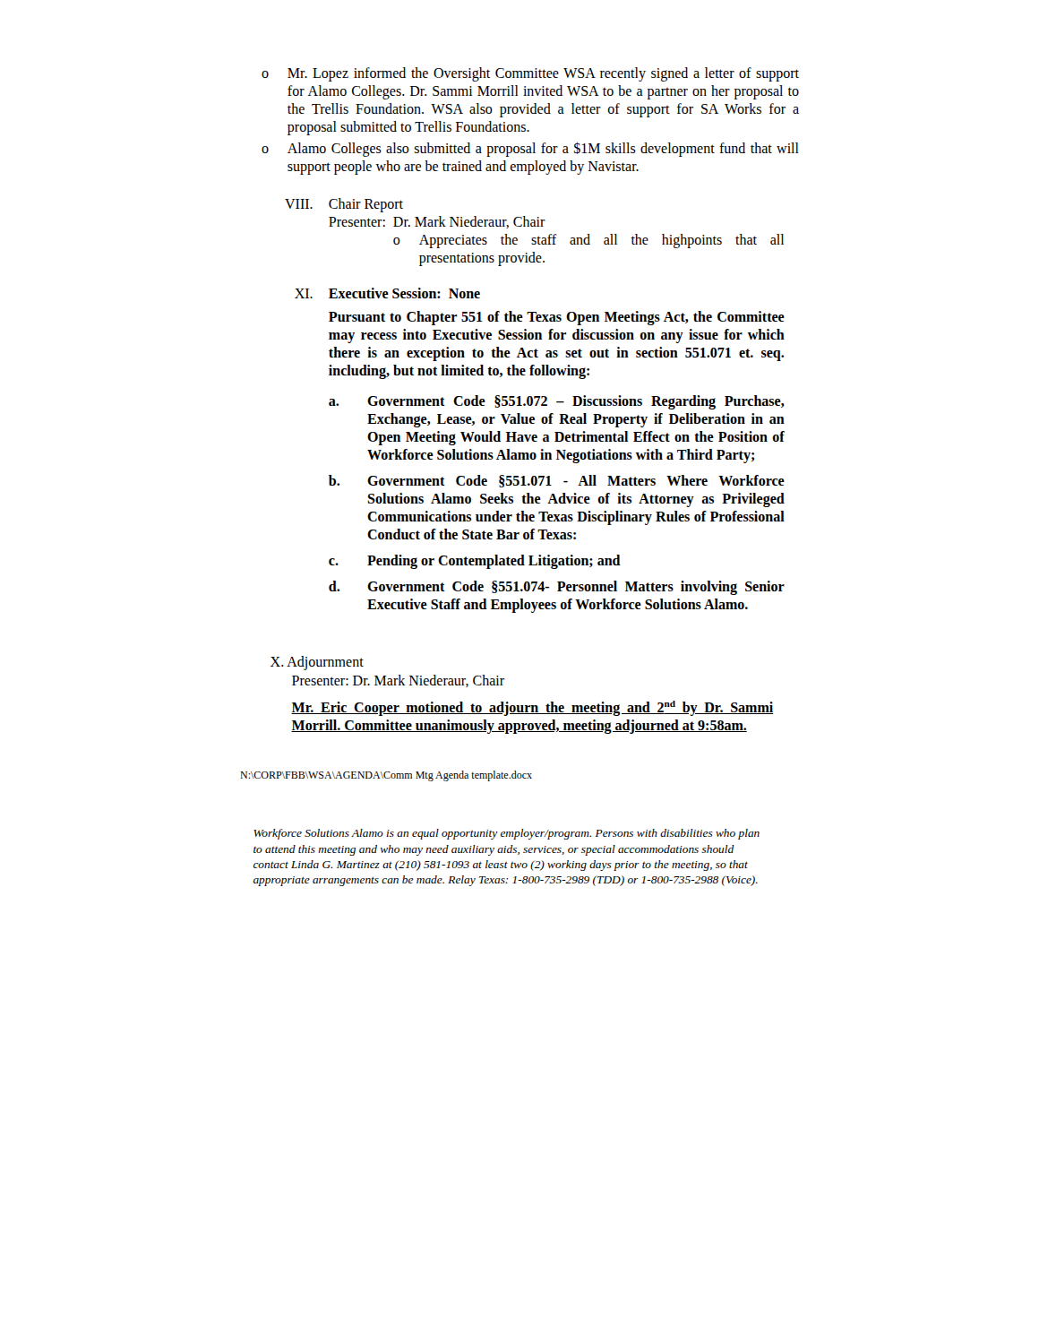Mr. Lopez informed the Oversight Committee WSA recently signed a letter of support for Alamo Colleges. Dr. Sammi Morrill invited WSA to be a partner on her proposal to the Trellis Foundation. WSA also provided a letter of support for SA Works for a proposal submitted to Trellis Foundations.
Alamo Colleges also submitted a proposal for a $1M skills development fund that will support people who are be trained and employed by Navistar.
VIII. Chair Report
Presenter: Dr. Mark Niederaur, Chair
Appreciates the staff and all the highpoints that all presentations provide.
XI. Executive Session: None
Pursuant to Chapter 551 of the Texas Open Meetings Act, the Committee may recess into Executive Session for discussion on any issue for which there is an exception to the Act as set out in section 551.071 et. seq. including, but not limited to, the following:
a. Government Code §551.072 – Discussions Regarding Purchase, Exchange, Lease, or Value of Real Property if Deliberation in an Open Meeting Would Have a Detrimental Effect on the Position of Workforce Solutions Alamo in Negotiations with a Third Party;
b. Government Code §551.071 - All Matters Where Workforce Solutions Alamo Seeks the Advice of its Attorney as Privileged Communications under the Texas Disciplinary Rules of Professional Conduct of the State Bar of Texas:
c. Pending or Contemplated Litigation; and
d. Government Code §551.074- Personnel Matters involving Senior Executive Staff and Employees of Workforce Solutions Alamo.
X. Adjournment
Presenter: Dr. Mark Niederaur, Chair
Mr. Eric Cooper motioned to adjourn the meeting and 2nd by Dr. Sammi Morrill. Committee unanimously approved, meeting adjourned at 9:58am.
N:\CORP\FBB\WSA\AGENDA\Comm Mtg Agenda template.docx
Workforce Solutions Alamo is an equal opportunity employer/program. Persons with disabilities who plan to attend this meeting and who may need auxiliary aids, services, or special accommodations should contact Linda G. Martinez at (210) 581-1093 at least two (2) working days prior to the meeting, so that appropriate arrangements can be made. Relay Texas: 1-800-735-2989 (TDD) or 1-800-735-2988 (Voice).